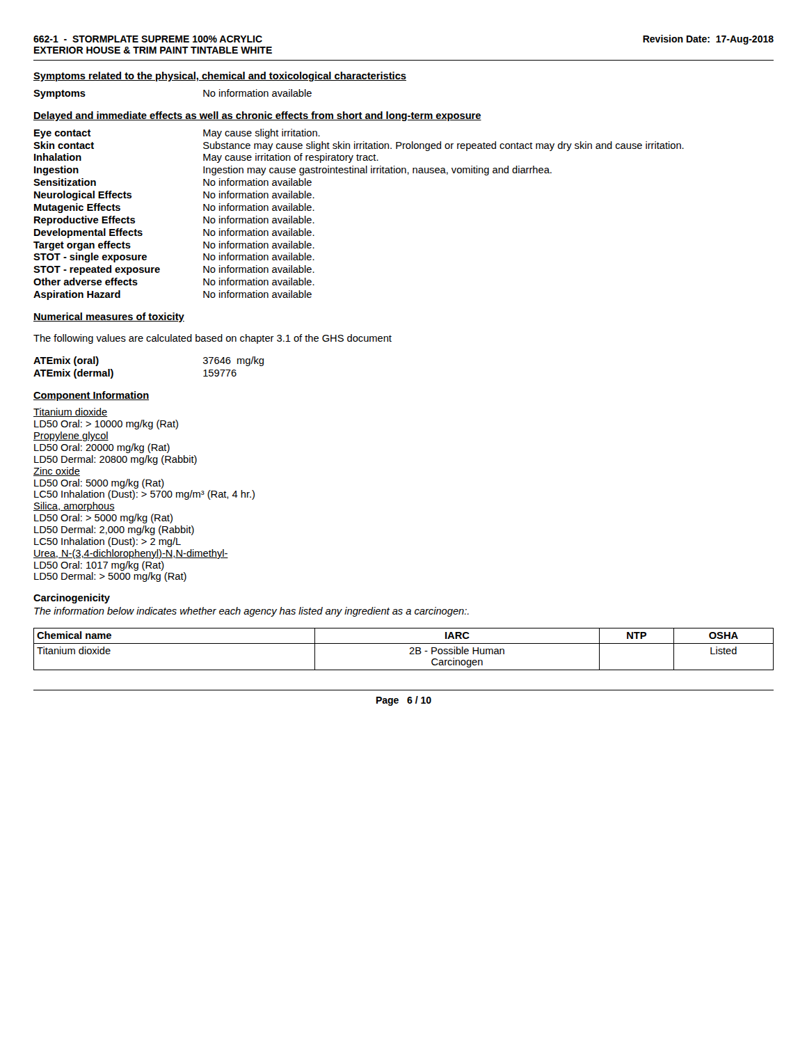662-1 - STORMPLATE SUPREME 100% ACRYLIC
EXTERIOR HOUSE & TRIM PAINT TINTABLE WHITE
Revision Date: 17-Aug-2018
Symptoms related to the physical, chemical and toxicological characteristics
| Symptoms | No information available |
Delayed and immediate effects as well as chronic effects from short and long-term exposure
| Eye contact | May cause slight irritation. |
| Skin contact | Substance may cause slight skin irritation. Prolonged or repeated contact may dry skin and cause irritation. |
| Inhalation | May cause irritation of respiratory tract. |
| Ingestion | Ingestion may cause gastrointestinal irritation, nausea, vomiting and diarrhea. |
| Sensitization | No information available |
| Neurological Effects | No information available. |
| Mutagenic Effects | No information available. |
| Reproductive Effects | No information available. |
| Developmental Effects | No information available. |
| Target organ effects | No information available. |
| STOT - single exposure | No information available. |
| STOT - repeated exposure | No information available. |
| Other adverse effects | No information available. |
| Aspiration Hazard | No information available |
Numerical measures of toxicity
The following values are calculated based on chapter 3.1 of the GHS document
| ATEmix (oral) | 37646 mg/kg |
| ATEmix (dermal) | 159776 |
Component Information
Titanium dioxide
LD50 Oral: > 10000 mg/kg (Rat)
Propylene glycol
LD50 Oral: 20000 mg/kg (Rat)
LD50 Dermal: 20800 mg/kg (Rabbit)
Zinc oxide
LD50 Oral: 5000 mg/kg (Rat)
LC50 Inhalation (Dust): > 5700 mg/m³ (Rat, 4 hr.)
Silica, amorphous
LD50 Oral: > 5000 mg/kg (Rat)
LD50 Dermal: 2,000 mg/kg (Rabbit)
LC50 Inhalation (Dust): > 2 mg/L
Urea, N-(3,4-dichlorophenyl)-N,N-dimethyl-
LD50 Oral: 1017 mg/kg (Rat)
LD50 Dermal: > 5000 mg/kg (Rat)
Carcinogenicity
The information below indicates whether each agency has listed any ingredient as a carcinogen:.
| Chemical name | IARC | NTP | OSHA |
| --- | --- | --- | --- |
| Titanium dioxide | 2B - Possible Human Carcinogen | | Listed |
Page 6 / 10